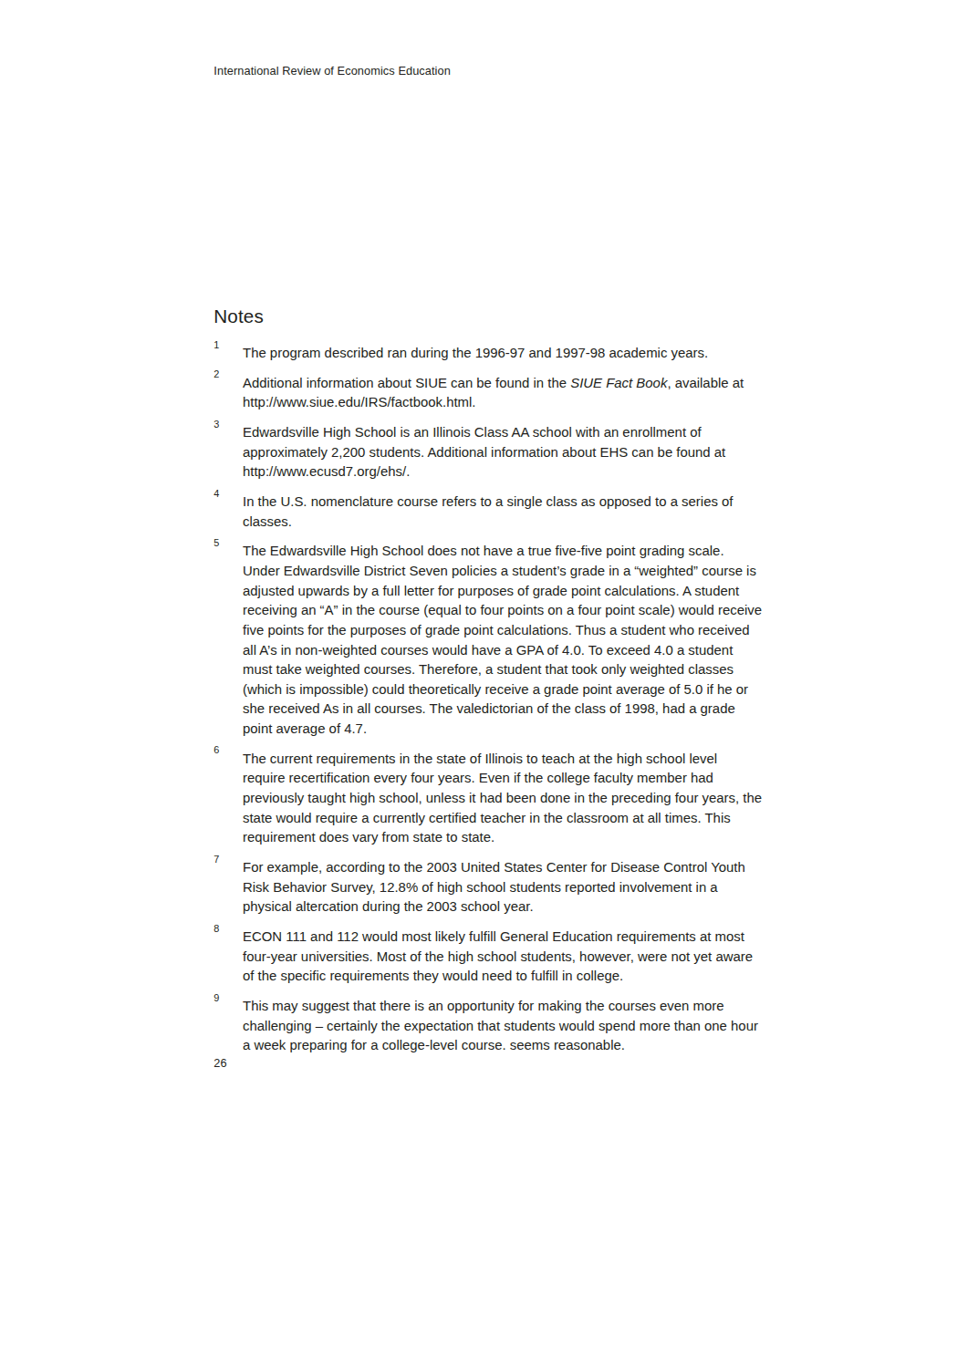International Review of Economics Education
Notes
1 The program described ran during the 1996-97 and 1997-98 academic years.
2 Additional information about SIUE can be found in the SIUE Fact Book, available at http://www.siue.edu/IRS/factbook.html.
3 Edwardsville High School is an Illinois Class AA school with an enrollment of approximately 2,200 students. Additional information about EHS can be found at http://www.ecusd7.org/ehs/.
4 In the U.S. nomenclature course refers to a single class as opposed to a series of classes.
5 The Edwardsville High School does not have a true five-five point grading scale. Under Edwardsville District Seven policies a student’s grade in a “weighted” course is adjusted upwards by a full letter for purposes of grade point calculations. A student receiving an “A” in the course (equal to four points on a four point scale) would receive five points for the purposes of grade point calculations. Thus a student who received all A’s in non-weighted courses would have a GPA of 4.0. To exceed 4.0 a student must take weighted courses. Therefore, a student that took only weighted classes (which is impossible) could theoretically receive a grade point average of 5.0 if he or she received As in all courses. The valedictorian of the class of 1998, had a grade point average of 4.7.
6 The current requirements in the state of Illinois to teach at the high school level require recertification every four years. Even if the college faculty member had previously taught high school, unless it had been done in the preceding four years, the state would require a currently certified teacher in the classroom at all times. This requirement does vary from state to state.
7 For example, according to the 2003 United States Center for Disease Control Youth Risk Behavior Survey, 12.8% of high school students reported involvement in a physical altercation during the 2003 school year.
8 ECON 111 and 112 would most likely fulfill General Education requirements at most four-year universities. Most of the high school students, however, were not yet aware of the specific requirements they would need to fulfill in college.
9 This may suggest that there is an opportunity for making the courses even more challenging – certainly the expectation that students would spend more than one hour a week preparing for a college-level course. seems reasonable.
26